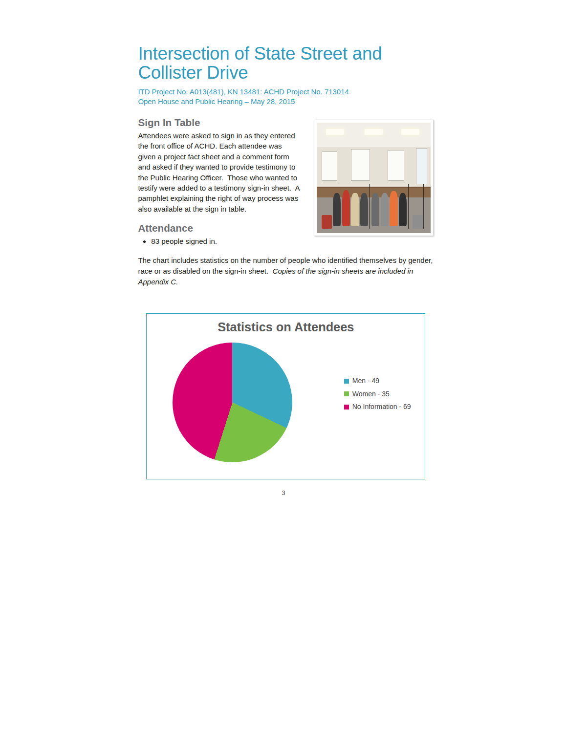Intersection of State Street and Collister Drive
ITD Project No. A013(481), KN 13481: ACHD Project No. 713014
Open House and Public Hearing – May 28, 2015
Sign In Table
Attendees were asked to sign in as they entered the front office of ACHD. Each attendee was given a project fact sheet and a comment form and asked if they wanted to provide testimony to the Public Hearing Officer. Those who wanted to testify were added to a testimony sign-in sheet. A pamphlet explaining the right of way process was also available at the sign in table.
Attendance
83 people signed in.
The chart includes statistics on the number of people who identified themselves by gender, race or as disabled on the sign-in sheet. Copies of the sign-in sheets are included in Appendix C.
Statistics on Attendees
Men - 49
Women - 35
No Information - 69
3